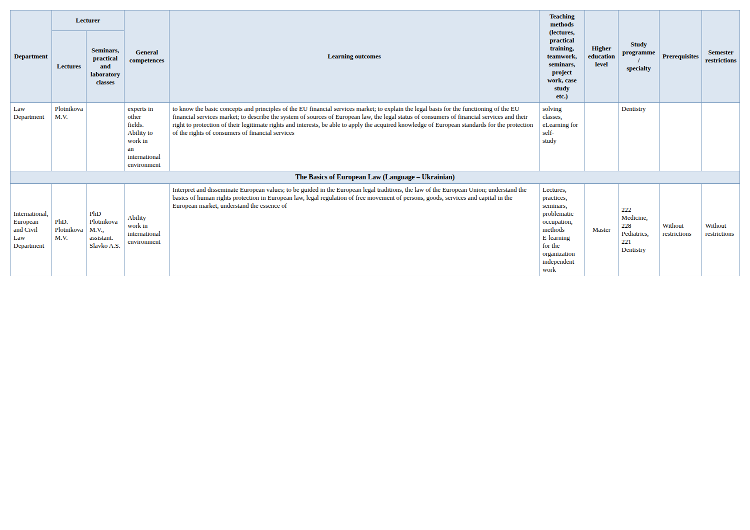| Department | Lecturer | General competences | Learning outcomes | Teaching methods (lectures, practical training, teamwork, seminars, project work, case study etc.) | Higher education level | Study programme / specialty | Prerequisites | Semester restrictions |
| --- | --- | --- | --- | --- | --- | --- | --- | --- |
| Lectures | Seminars, practical and laboratory classes |
| Law Department | Plotnikova M.V. | | experts in other fields. Ability to work in an international environment | to know the basic concepts and principles of the EU financial services market; to explain the legal basis for the functioning of the EU financial services market; to describe the system of sources of European law, the legal status of consumers of financial services and their right to protection of their legitimate rights and interests, be able to apply the acquired knowledge of European standards for the protection of the rights of consumers of financial services | solving classes, eLearning for self- study | | Dentistry | | |
| The Basics of European Law (Language – Ukrainian) |
| International, European and Civil Law Department | PhD. Plotnikova M.V. | PhD Plotnikova M.V., assistant. Slavko A.S. | Ability work in international environment | Interpret and disseminate European values; to be guided in the European legal traditions, the law of the European Union; understand the basics of human rights protection in European law, legal regulation of free movement of persons, goods, services and capital in the European market, understand the essence of | Lectures, practices, seminars, problematic occupation, methods E-learning for the organization independent work | Master | 222 Medicine, 228 Pediatrics, 221 Dentistry | Without restrictions | Without restrictions |